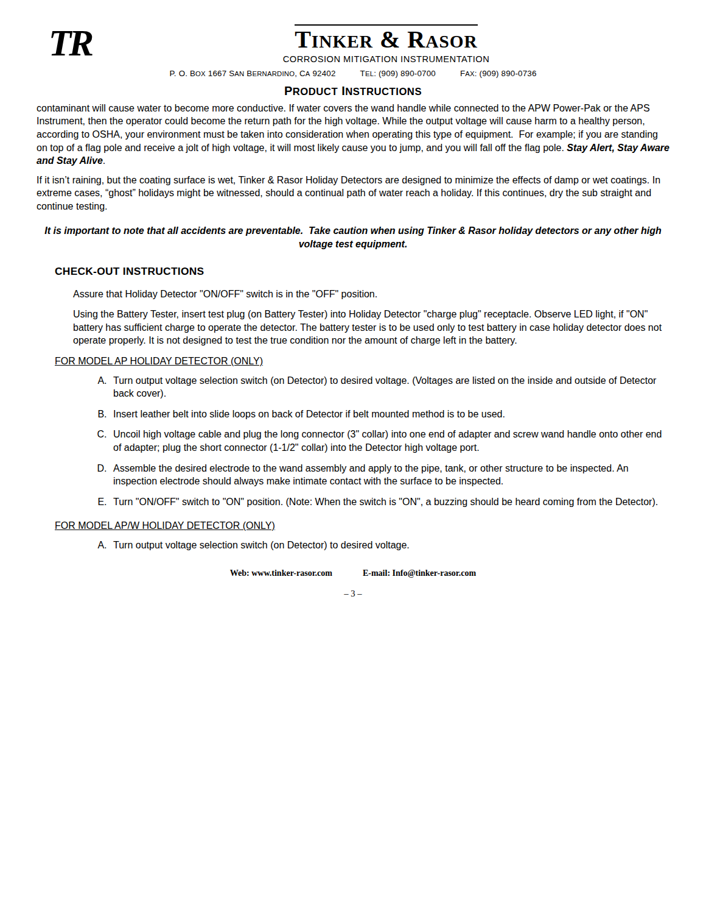TR
TINKER & RASOR
CORROSION MITIGATION INSTRUMENTATION
P. O. BOX 1667 SAN BERNARDINO, CA 92402 TEL: (909) 890-0700 FAX: (909) 890-0736
PRODUCT INSTRUCTIONS
contaminant will cause water to become more conductive. If water covers the wand handle while connected to the APW Power-Pak or the APS Instrument, then the operator could become the return path for the high voltage. While the output voltage will cause harm to a healthy person, according to OSHA, your environment must be taken into consideration when operating this type of equipment. For example; if you are standing on top of a flag pole and receive a jolt of high voltage, it will most likely cause you to jump, and you will fall off the flag pole. Stay Alert, Stay Aware and Stay Alive.
If it isn’t raining, but the coating surface is wet, Tinker & Rasor Holiday Detectors are designed to minimize the effects of damp or wet coatings. In extreme cases, “ghost” holidays might be witnessed, should a continual path of water reach a holiday. If this continues, dry the sub straight and continue testing.
It is important to note that all accidents are preventable. Take caution when using Tinker & Rasor holiday detectors or any other high voltage test equipment.
CHECK-OUT INSTRUCTIONS
Assure that Holiday Detector "ON/OFF" switch is in the "OFF" position.
Using the Battery Tester, insert test plug (on Battery Tester) into Holiday Detector "charge plug" receptacle. Observe LED light, if "ON" battery has sufficient charge to operate the detector. The battery tester is to be used only to test battery in case holiday detector does not operate properly. It is not designed to test the true condition nor the amount of charge left in the battery.
FOR MODEL AP HOLIDAY DETECTOR (ONLY)
Turn output voltage selection switch (on Detector) to desired voltage. (Voltages are listed on the inside and outside of Detector back cover).
Insert leather belt into slide loops on back of Detector if belt mounted method is to be used.
Uncoil high voltage cable and plug the long connector (3" collar) into one end of adapter and screw wand handle onto other end of adapter; plug the short connector (1-1/2" collar) into the Detector high voltage port.
Assemble the desired electrode to the wand assembly and apply to the pipe, tank, or other structure to be inspected. An inspection electrode should always make intimate contact with the surface to be inspected.
Turn "ON/OFF" switch to "ON" position. (Note: When the switch is "ON", a buzzing should be heard coming from the Detector).
FOR MODEL AP/W HOLIDAY DETECTOR (ONLY)
Turn output voltage selection switch (on Detector) to desired voltage.
Web: www.tinker-rasor.com E-mail: Info@tinker-rasor.com
– 3 –